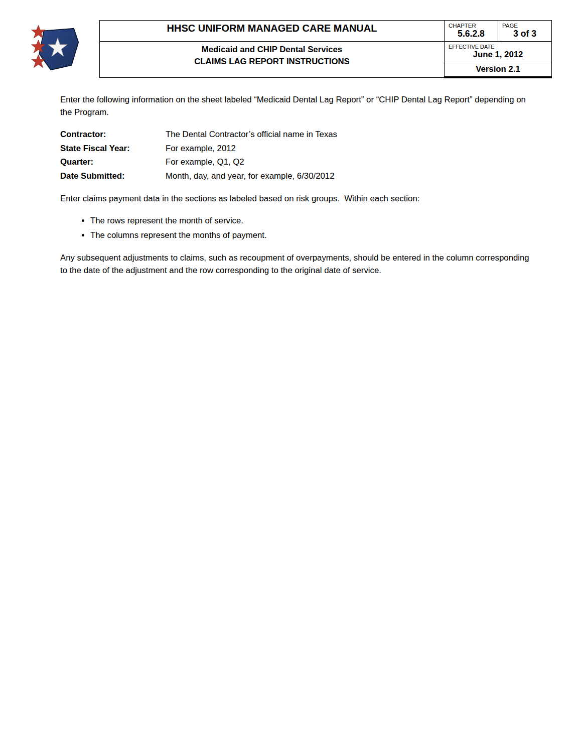| HHSC UNIFORM MANAGED CARE MANUAL | CHAPTER 5.6.2.8 | PAGE 3 of 3 |
| Medicaid and CHIP Dental Services CLAIMS LAG REPORT INSTRUCTIONS | EFFECTIVE DATE June 1, 2012 |
| Version 2.1 |
Enter the following information on the sheet labeled “Medicaid Dental Lag Report” or “CHIP Dental Lag Report” depending on the Program.
Contractor:
The Dental Contractor’s official name in Texas
State Fiscal Year:
For example, 2012
Quarter:
For example, Q1, Q2
Date Submitted:
Month, day, and year, for example, 6/30/2012
Enter claims payment data in the sections as labeled based on risk groups. Within each section:
The rows represent the month of service.
The columns represent the months of payment.
Any subsequent adjustments to claims, such as recoupment of overpayments, should be entered in the column corresponding to the date of the adjustment and the row corresponding to the original date of service.